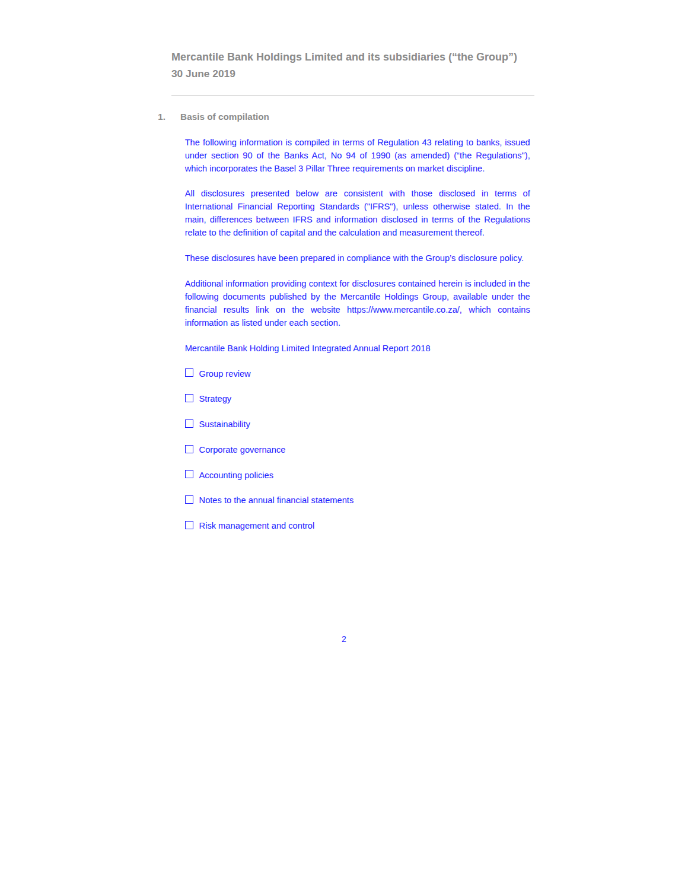Mercantile Bank Holdings Limited and its subsidiaries (“the Group”)
30 June 2019
1.
Basis of compilation
The following information is compiled in terms of Regulation 43 relating to banks, issued under section 90 of the Banks Act, No 94 of 1990 (as amended) (“the Regulations"), which incorporates the Basel 3 Pillar Three requirements on market discipline.
All disclosures presented below are consistent with those disclosed in terms of International Financial Reporting Standards ("IFRS"), unless otherwise stated. In the main, differences between IFRS and information disclosed in terms of the Regulations relate to the definition of capital and the calculation and measurement thereof.
These disclosures have been prepared in compliance with the Group’s disclosure policy.
Additional information providing context for disclosures contained herein is included in the following documents published by the Mercantile Holdings Group, available under the financial results link on the website https://www.mercantile.co.za/, which contains information as listed under each section.
Mercantile Bank Holding Limited Integrated Annual Report 2018
Group review
Strategy
Sustainability
Corporate governance
Accounting policies
Notes to the annual financial statements
Risk management and control
2